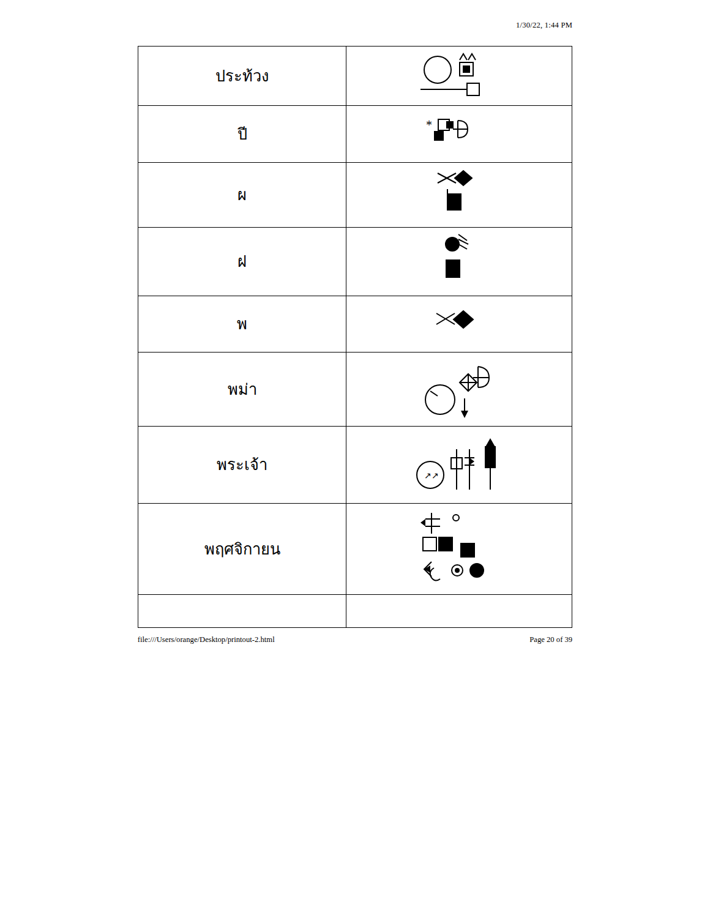1/30/22, 1:44 PM
| ประท้วง | |
| ปี | |
| ผ | |
| ฝ | |
| พ | |
| พม่า | |
| พระเจ้า | |
| พฤศจิกายน | |
file:///Users/orange/Desktop/printout-2.html
Page 20 of 39